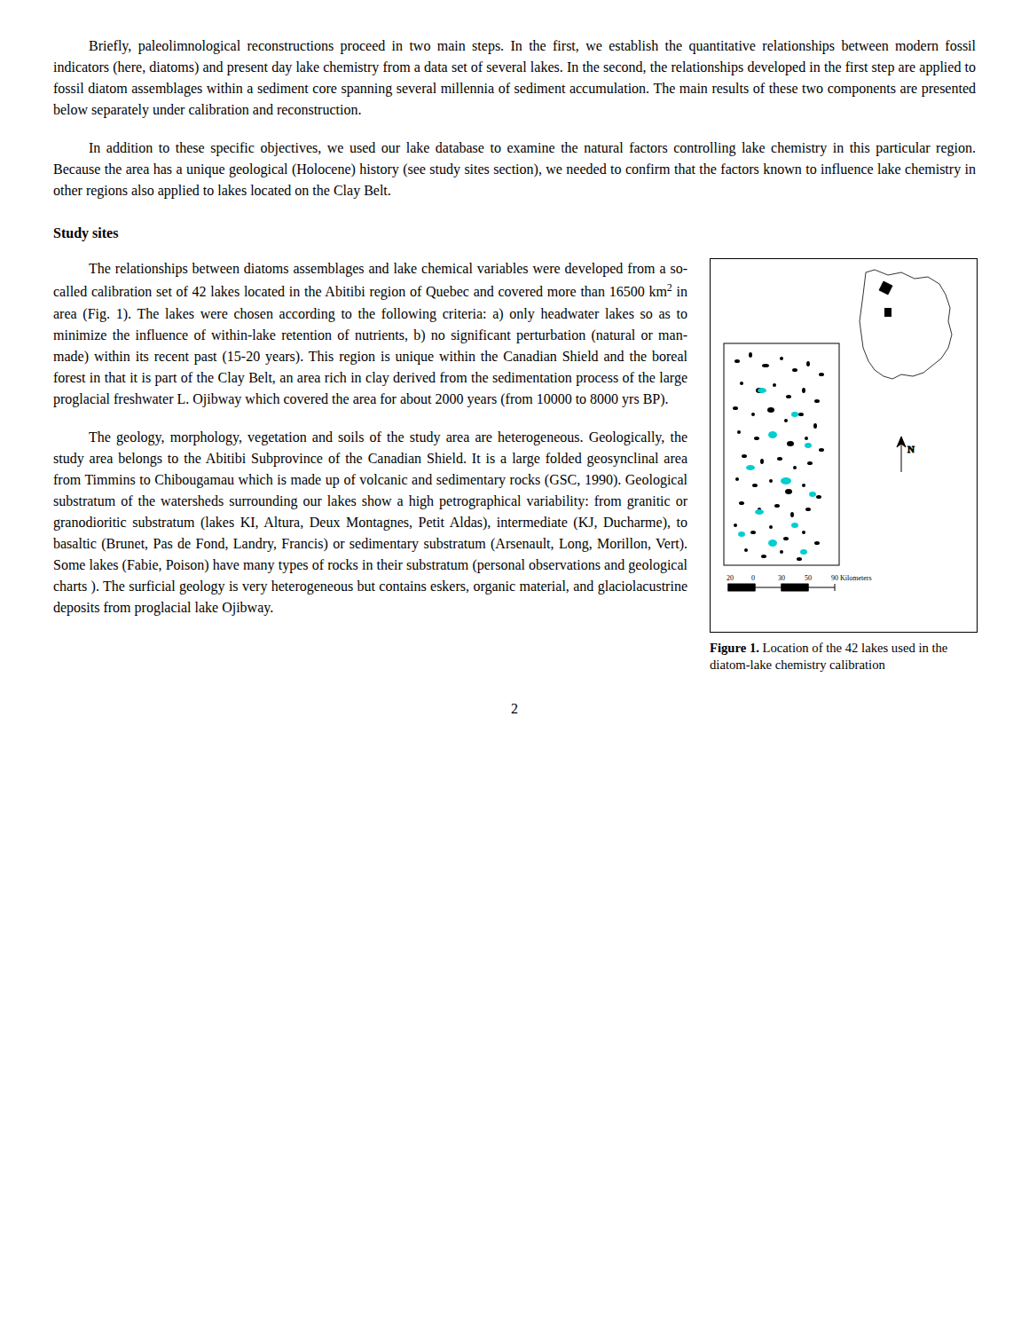Briefly, paleolimnological reconstructions proceed in two main steps. In the first, we establish the quantitative relationships between modern fossil indicators (here, diatoms) and present day lake chemistry from a data set of several lakes. In the second, the relationships developed in the first step are applied to fossil diatom assemblages within a sediment core spanning several millennia of sediment accumulation. The main results of these two components are presented below separately under calibration and reconstruction.
In addition to these specific objectives, we used our lake database to examine the natural factors controlling lake chemistry in this particular region. Because the area has a unique geological (Holocene) history (see study sites section), we needed to confirm that the factors known to influence lake chemistry in other regions also applied to lakes located on the Clay Belt.
Study sites
N 20 0 30 50 90 Kilometers
Figure 1. Location of the 42 lakes used in the diatom-lake chemistry calibration
The relationships between diatoms assemblages and lake chemical variables were developed from a so-called calibration set of 42 lakes located in the Abitibi region of Quebec and covered more than 16500 km2 in area (Fig. 1). The lakes were chosen according to the following criteria: a) only headwater lakes so as to minimize the influence of within-lake retention of nutrients, b) no significant perturbation (natural or man-made) within its recent past (15-20 years). This region is unique within the Canadian Shield and the boreal forest in that it is part of the Clay Belt, an area rich in clay derived from the sedimentation process of the large proglacial freshwater L. Ojibway which covered the area for about 2000 years (from 10000 to 8000 yrs BP).
The geology, morphology, vegetation and soils of the study area are heterogeneous. Geologically, the study area belongs to the Abitibi Subprovince of the Canadian Shield. It is a large folded geosynclinal area from Timmins to Chibougamau which is made up of volcanic and sedimentary rocks (GSC, 1990). Geological substratum of the watersheds surrounding our lakes show a high petrographical variability: from granitic or granodioritic substratum (lakes KI, Altura, Deux Montagnes, Petit Aldas), intermediate (KJ, Ducharme), to basaltic (Brunet, Pas de Fond, Landry, Francis) or sedimentary substratum (Arsenault, Long, Morillon, Vert). Some lakes (Fabie, Poison) have many types of rocks in their substratum (personal observations and geological charts ). The surficial geology is very heterogeneous but contains eskers, organic material, and glaciolacustrine deposits from proglacial lake Ojibway.
2